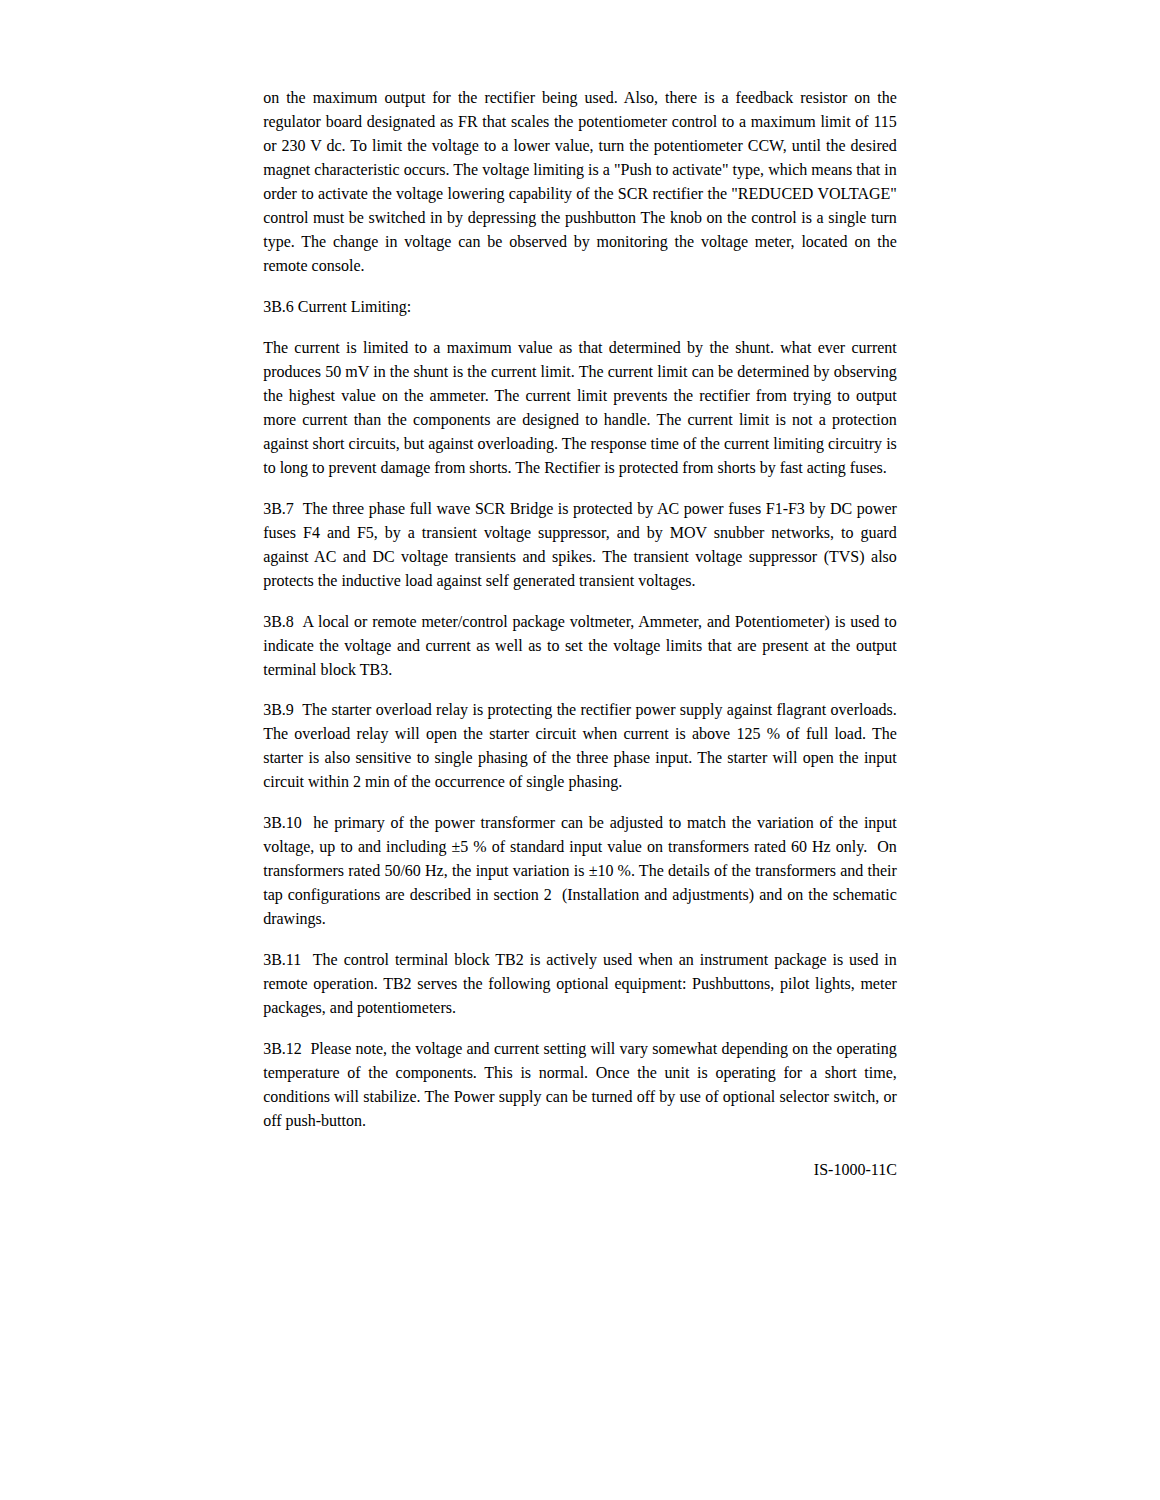on the maximum output for the rectifier being used. Also, there is a feedback resistor on the regulator board designated as FR that scales the potentiometer control to a maximum limit of 115 or 230 V dc. To limit the voltage to a lower value, turn the potentiometer CCW, until the desired magnet characteristic occurs. The voltage limiting is a "Push to activate" type, which means that in order to activate the voltage lowering capability of the SCR rectifier the "REDUCED VOLTAGE" control must be switched in by depressing the pushbutton The knob on the control is a single turn type. The change in voltage can be observed by monitoring the voltage meter, located on the remote console.
3B.6 Current Limiting:
The current is limited to a maximum value as that determined by the shunt. what ever current produces 50 mV in the shunt is the current limit. The current limit can be determined by observing the highest value on the ammeter. The current limit prevents the rectifier from trying to output more current than the components are designed to handle. The current limit is not a protection against short circuits, but against overloading. The response time of the current limiting circuitry is to long to prevent damage from shorts. The Rectifier is protected from shorts by fast acting fuses.
3B.7 The three phase full wave SCR Bridge is protected by AC power fuses F1-F3 by DC power fuses F4 and F5, by a transient voltage suppressor, and by MOV snubber networks, to guard against AC and DC voltage transients and spikes. The transient voltage suppressor (TVS) also protects the inductive load against self generated transient voltages.
3B.8 A local or remote meter/control package voltmeter, Ammeter, and Potentiometer) is used to indicate the voltage and current as well as to set the voltage limits that are present at the output terminal block TB3.
3B.9 The starter overload relay is protecting the rectifier power supply against flagrant overloads. The overload relay will open the starter circuit when current is above 125 % of full load. The starter is also sensitive to single phasing of the three phase input. The starter will open the input circuit within 2 min of the occurrence of single phasing.
3B.10 he primary of the power transformer can be adjusted to match the variation of the input voltage, up to and including ±5 % of standard input value on transformers rated 60 Hz only. On transformers rated 50/60 Hz, the input variation is ±10 %. The details of the transformers and their tap configurations are described in section 2 (Installation and adjustments) and on the schematic drawings.
3B.11 The control terminal block TB2 is actively used when an instrument package is used in remote operation. TB2 serves the following optional equipment: Pushbuttons, pilot lights, meter packages, and potentiometers.
3B.12 Please note, the voltage and current setting will vary somewhat depending on the operating temperature of the components. This is normal. Once the unit is operating for a short time, conditions will stabilize. The Power supply can be turned off by use of optional selector switch, or off push-button.
IS-1000-11C